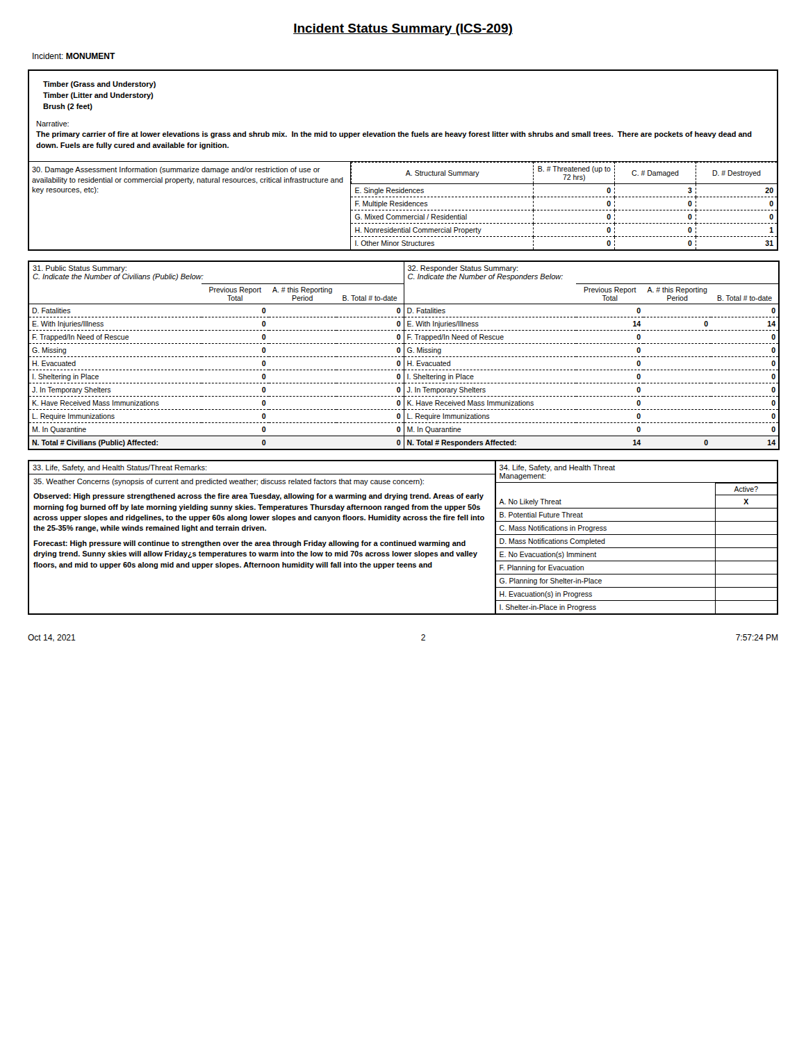Incident Status Summary (ICS-209)
Incident: MONUMENT
Timber (Grass and Understory)
Timber (Litter and Understory)
Brush (2 feet)
Narrative:
The primary carrier of fire at lower elevations is grass and shrub mix. In the mid to upper elevation the fuels are heavy forest litter with shrubs and small trees. There are pockets of heavy dead and down. Fuels are fully cured and available for ignition.
30. Damage Assessment Information (summarize damage and/or restriction of use or availability to residential or commercial property, natural resources, critical infrastructure and key resources, etc):
| A. Structural Summary | B. # Threatened (up to 72 hrs) | C. # Damaged | D. # Destroyed |
| --- | --- | --- | --- |
| E. Single Residences | 0 | 3 | 20 |
| F. Multiple Residences | 0 | 0 | 0 |
| G. Mixed Commercial / Residential | 0 | 0 | 0 |
| H. Nonresidential Commercial Property | 0 | 0 | 1 |
| I. Other Minor Structures | 0 | 0 | 31 |
31. Public Status Summary:
C. Indicate the Number of Civilians (Public) Below:
| | Previous Report Total | A. # this Reporting Period | B. Total # to-date |
| --- | --- | --- | --- |
| D. Fatalities | 0 | | 0 |
| E. With Injuries/Illness | 0 | | 0 |
| F. Trapped/In Need of Rescue | 0 | | 0 |
| G. Missing | 0 | | 0 |
| H. Evacuated | 0 | | 0 |
| I. Sheltering in Place | 0 | | 0 |
| J. In Temporary Shelters | 0 | | 0 |
| K. Have Received Mass Immunizations | 0 | | 0 |
| L. Require Immunizations | 0 | | 0 |
| M. In Quarantine | 0 | | 0 |
| N. Total # Civilians (Public) Affected: | 0 | | 0 |
32. Responder Status Summary:
C. Indicate the Number of Responders Below:
| | Previous Report Total | A. # this Reporting Period | B. Total # to-date |
| --- | --- | --- | --- |
| D. Fatalities | 0 | | 0 |
| E. With Injuries/Illness | 14 | 0 | 14 |
| F. Trapped/In Need of Rescue | 0 | | 0 |
| G. Missing | 0 | | 0 |
| H. Evacuated | 0 | | 0 |
| I. Sheltering in Place | 0 | | 0 |
| J. In Temporary Shelters | 0 | | 0 |
| K. Have Received Mass Immunizations | 0 | | 0 |
| L. Require Immunizations | 0 | | 0 |
| M. In Quarantine | 0 | | 0 |
| N. Total # Responders Affected: | 14 | 0 | 14 |
33. Life, Safety, and Health Status/Threat Remarks:
35. Weather Concerns (synopsis of current and predicted weather; discuss related factors that may cause concern):
Observed: High pressure strengthened across the fire area Tuesday, allowing for a warming and drying trend. Areas of early morning fog burned off by late morning yielding sunny skies. Temperatures Thursday afternoon ranged from the upper 50s across upper slopes and ridgelines, to the upper 60s along lower slopes and canyon floors. Humidity across the fire fell into the 25-35% range, while winds remained light and terrain driven.
Forecast: High pressure will continue to strengthen over the area through Friday allowing for a continued warming and drying trend. Sunny skies will allow Friday¿s temperatures to warm into the low to mid 70s across lower slopes and valley floors, and mid to upper 60s along mid and upper slopes. Afternoon humidity will fall into the upper teens and
34. Life, Safety, and Health Threat
Management:
| | Active? |
| --- | --- |
| A. No Likely Threat | X |
| B. Potential Future Threat | |
| C. Mass Notifications in Progress | |
| D. Mass Notifications Completed | |
| E. No Evacuation(s) Imminent | |
| F. Planning for Evacuation | |
| G. Planning for Shelter-in-Place | |
| H. Evacuation(s) in Progress | |
| I. Shelter-in-Place in Progress | |
Oct 14, 2021
2
7:57:24 PM